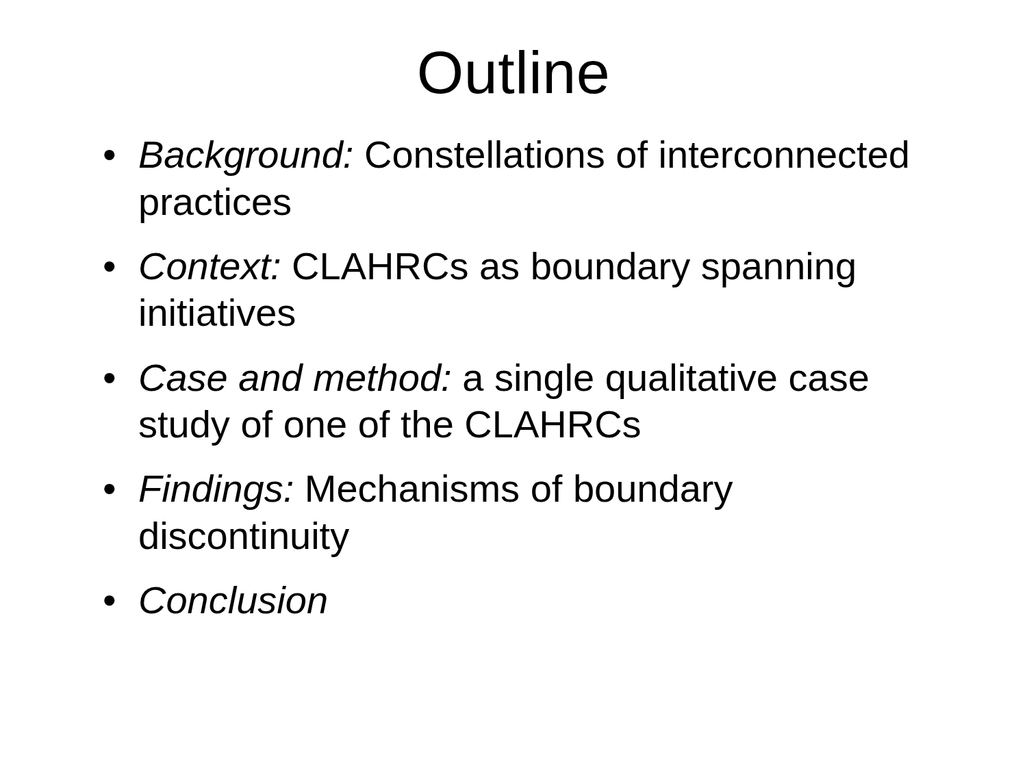Outline
Background: Constellations of interconnected practices
Context: CLAHRCs as boundary spanning initiatives
Case and method: a single qualitative case study of one of the CLAHRCs
Findings: Mechanisms of boundary discontinuity
Conclusion